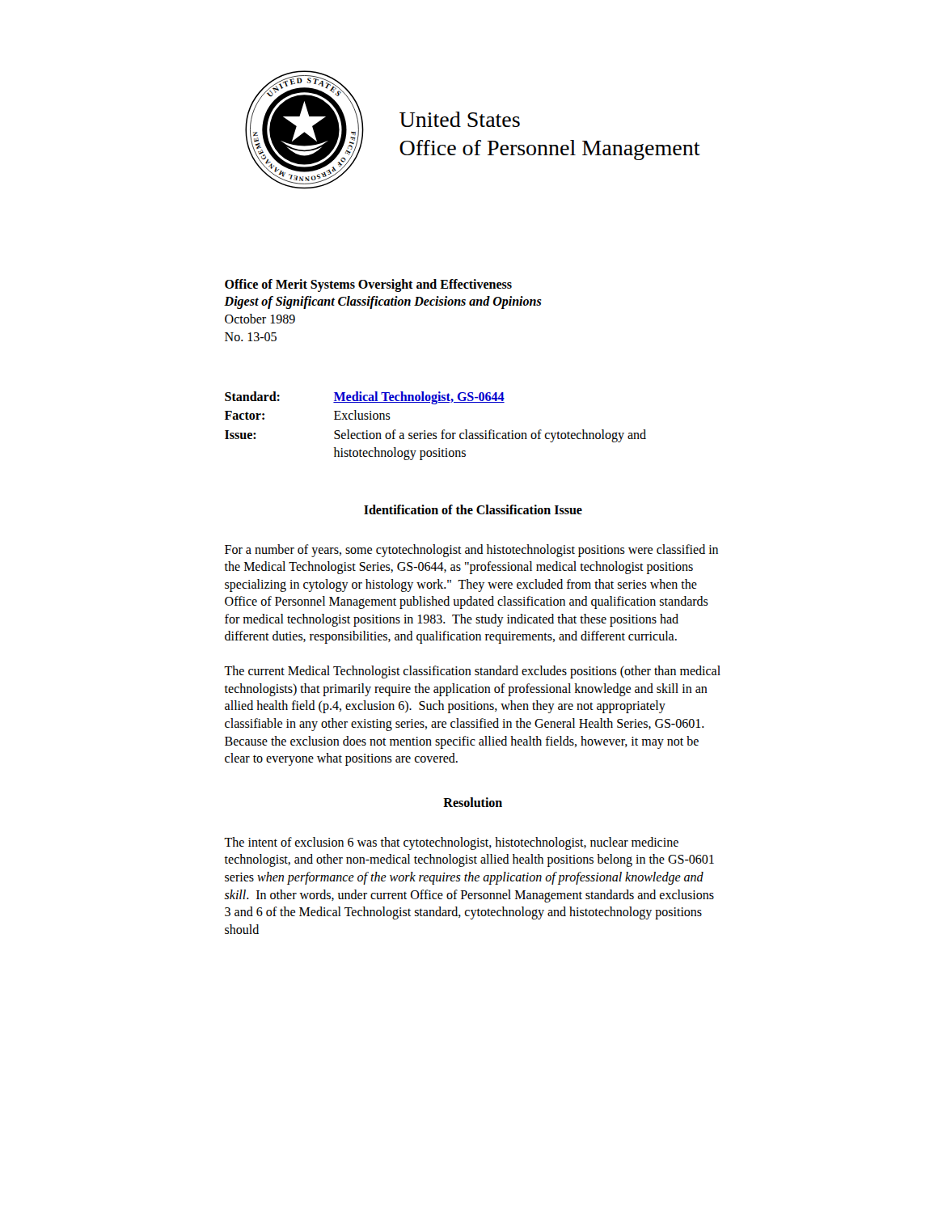UNITED STATES OFFICE OF PERSONNEL MANAGEMENT
United States
Office of Personnel Management
Office of Merit Systems Oversight and Effectiveness
Digest of Significant Classification Decisions and Opinions
October 1989
No. 13-05
| Standard: | Medical Technologist, GS-0644 |
| Factor: | Exclusions |
| Issue: | Selection of a series for classification of cytotechnology and histotechnology positions |
Identification of the Classification Issue
For a number of years, some cytotechnologist and histotechnologist positions were classified in the Medical Technologist Series, GS-0644, as "professional medical technologist positions specializing in cytology or histology work." They were excluded from that series when the Office of Personnel Management published updated classification and qualification standards for medical technologist positions in 1983. The study indicated that these positions had different duties, responsibilities, and qualification requirements, and different curricula.
The current Medical Technologist classification standard excludes positions (other than medical technologists) that primarily require the application of professional knowledge and skill in an allied health field (p.4, exclusion 6). Such positions, when they are not appropriately classifiable in any other existing series, are classified in the General Health Series, GS-0601. Because the exclusion does not mention specific allied health fields, however, it may not be clear to everyone what positions are covered.
Resolution
The intent of exclusion 6 was that cytotechnologist, histotechnologist, nuclear medicine technologist, and other non-medical technologist allied health positions belong in the GS-0601 series when performance of the work requires the application of professional knowledge and skill. In other words, under current Office of Personnel Management standards and exclusions 3 and 6 of the Medical Technologist standard, cytotechnology and histotechnology positions should